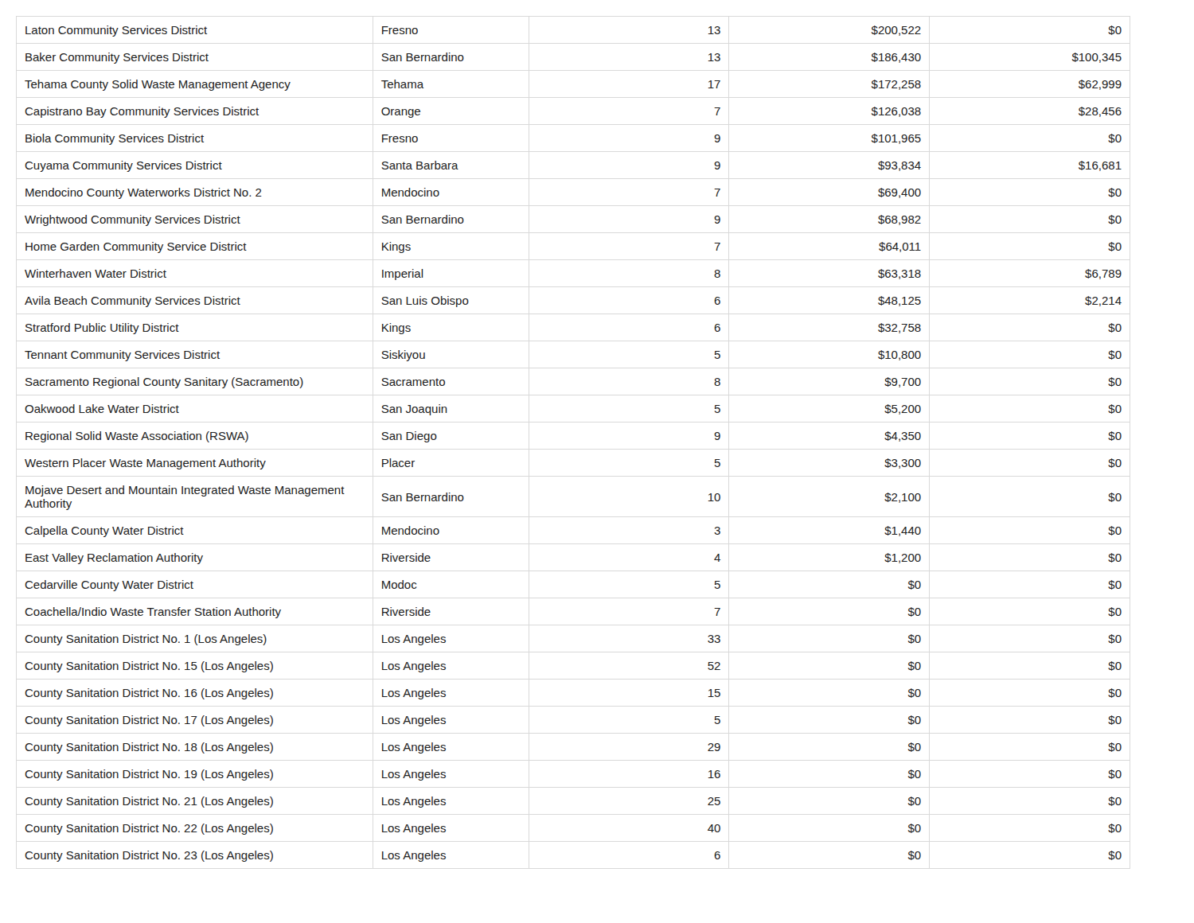| Laton Community Services District | Fresno | 13 | $200,522 | $0 |
| Baker Community Services District | San Bernardino | 13 | $186,430 | $100,345 |
| Tehama County Solid Waste Management Agency | Tehama | 17 | $172,258 | $62,999 |
| Capistrano Bay Community Services District | Orange | 7 | $126,038 | $28,456 |
| Biola Community Services District | Fresno | 9 | $101,965 | $0 |
| Cuyama Community Services District | Santa Barbara | 9 | $93,834 | $16,681 |
| Mendocino County Waterworks District No. 2 | Mendocino | 7 | $69,400 | $0 |
| Wrightwood Community Services District | San Bernardino | 9 | $68,982 | $0 |
| Home Garden Community Service District | Kings | 7 | $64,011 | $0 |
| Winterhaven Water District | Imperial | 8 | $63,318 | $6,789 |
| Avila Beach Community Services District | San Luis Obispo | 6 | $48,125 | $2,214 |
| Stratford Public Utility District | Kings | 6 | $32,758 | $0 |
| Tennant Community Services District | Siskiyou | 5 | $10,800 | $0 |
| Sacramento Regional County Sanitary (Sacramento) | Sacramento | 8 | $9,700 | $0 |
| Oakwood Lake Water District | San Joaquin | 5 | $5,200 | $0 |
| Regional Solid Waste Association (RSWA) | San Diego | 9 | $4,350 | $0 |
| Western Placer Waste Management Authority | Placer | 5 | $3,300 | $0 |
| Mojave Desert and Mountain Integrated Waste Management Authority | San Bernardino | 10 | $2,100 | $0 |
| Calpella County Water District | Mendocino | 3 | $1,440 | $0 |
| East Valley Reclamation Authority | Riverside | 4 | $1,200 | $0 |
| Cedarville County Water District | Modoc | 5 | $0 | $0 |
| Coachella/Indio Waste Transfer Station Authority | Riverside | 7 | $0 | $0 |
| County Sanitation District No. 1 (Los Angeles) | Los Angeles | 33 | $0 | $0 |
| County Sanitation District No. 15 (Los Angeles) | Los Angeles | 52 | $0 | $0 |
| County Sanitation District No. 16 (Los Angeles) | Los Angeles | 15 | $0 | $0 |
| County Sanitation District No. 17 (Los Angeles) | Los Angeles | 5 | $0 | $0 |
| County Sanitation District No. 18 (Los Angeles) | Los Angeles | 29 | $0 | $0 |
| County Sanitation District No. 19 (Los Angeles) | Los Angeles | 16 | $0 | $0 |
| County Sanitation District No. 21 (Los Angeles) | Los Angeles | 25 | $0 | $0 |
| County Sanitation District No. 22 (Los Angeles) | Los Angeles | 40 | $0 | $0 |
| County Sanitation District No. 23 (Los Angeles) | Los Angeles | 6 | $0 | $0 |